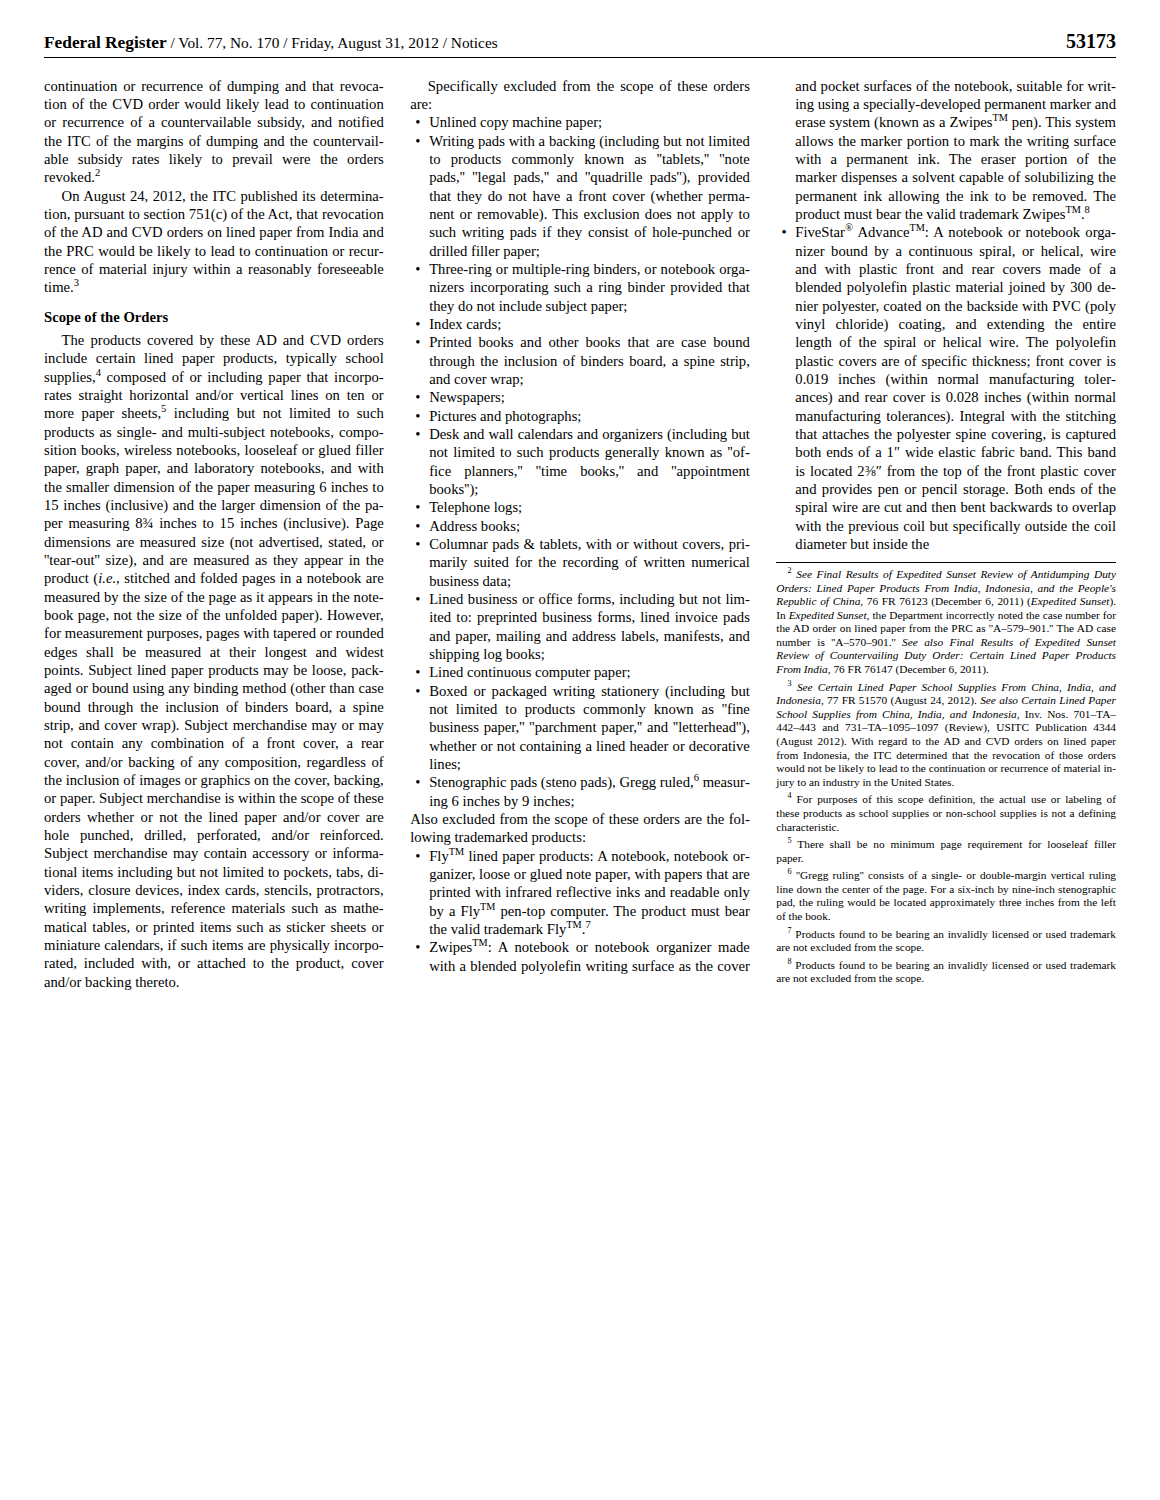Federal Register / Vol. 77, No. 170 / Friday, August 31, 2012 / Notices
53173
continuation or recurrence of dumping and that revocation of the CVD order would likely lead to continuation or recurrence of a countervailable subsidy, and notified the ITC of the margins of dumping and the countervailable subsidy rates likely to prevail were the orders revoked.2
On August 24, 2012, the ITC published its determination, pursuant to section 751(c) of the Act, that revocation of the AD and CVD orders on lined paper from India and the PRC would be likely to lead to continuation or recurrence of material injury within a reasonably foreseeable time.3
Scope of the Orders
The products covered by these AD and CVD orders include certain lined paper products, typically school supplies,4 composed of or including paper that incorporates straight horizontal and/or vertical lines on ten or more paper sheets,5 including but not limited to such products as single- and multi-subject notebooks, composition books, wireless notebooks, looseleaf or glued filler paper, graph paper, and laboratory notebooks, and with the smaller dimension of the paper measuring 6 inches to 15 inches (inclusive) and the larger dimension of the paper measuring 8¾ inches to 15 inches (inclusive). Page dimensions are measured size (not advertised, stated, or ''tear-out'' size), and are measured as they appear in the product (i.e., stitched and folded pages in a notebook are measured by the size of the page as it appears in the notebook page, not the size of the unfolded paper). However, for measurement purposes, pages with tapered or rounded edges shall be measured at their longest and widest points. Subject lined paper products may be loose, packaged or bound using any binding method (other than case bound through the inclusion of binders board, a spine strip, and cover wrap). Subject merchandise may or may not contain any combination of a front cover, a rear cover, and/or backing of any composition, regardless of the inclusion of images or graphics on the cover, backing, or paper. Subject merchandise is within the scope of these orders whether or not the lined paper and/or cover are hole punched, drilled, perforated, and/or reinforced. Subject merchandise may contain accessory or informational items including but not limited to pockets, tabs, dividers, closure devices, index cards, stencils, protractors, writing implements, reference materials such as mathematical tables, or printed items such as sticker sheets or miniature calendars, if such items are physically incorporated, included with, or attached to the product, cover and/or backing thereto.
Specifically excluded from the scope of these orders are:
Unlined copy machine paper;
Writing pads with a backing (including but not limited to products commonly known as ''tablets,'' ''note pads,'' ''legal pads,'' and ''quadrille pads''), provided that they do not have a front cover (whether permanent or removable). This exclusion does not apply to such writing pads if they consist of hole-punched or drilled filler paper;
Three-ring or multiple-ring binders, or notebook organizers incorporating such a ring binder provided that they do not include subject paper;
Index cards;
Printed books and other books that are case bound through the inclusion of binders board, a spine strip, and cover wrap;
Newspapers;
Pictures and photographs;
Desk and wall calendars and organizers (including but not limited to such products generally known as ''office planners,'' ''time books,'' and ''appointment books'');
Telephone logs;
Address books;
Columnar pads & tablets, with or without covers, primarily suited for the recording of written numerical business data;
Lined business or office forms, including but not limited to: preprinted business forms, lined invoice pads and paper, mailing and address labels, manifests, and shipping log books;
Lined continuous computer paper;
Boxed or packaged writing stationery (including but not limited to products commonly known as ''fine business paper,'' ''parchment paper,'' and ''letterhead''), whether or not containing a lined header or decorative lines;
Stenographic pads (steno pads), Gregg ruled,6 measuring 6 inches by 9 inches;
Also excluded from the scope of these orders are the following trademarked products:
FlyTM lined paper products: A notebook, notebook organizer, loose or glued note paper, with papers that are printed with infrared reflective inks and readable only by a FlyTM pen-top computer. The product must bear the valid trademark FlyTM.7
ZwipesTM: A notebook or notebook organizer made with a blended polyolefin writing surface as the cover and pocket surfaces of the notebook, suitable for writing using a specially-developed permanent marker and erase system (known as a ZwipesTM pen). This system allows the marker portion to mark the writing surface with a permanent ink. The eraser portion of the marker dispenses a solvent capable of solubilizing the permanent ink allowing the ink to be removed. The product must bear the valid trademark ZwipesTM.8
FiveStar® AdvanceTM: A notebook or notebook organizer bound by a continuous spiral, or helical, wire and with plastic front and rear covers made of a blended polyolefin plastic material joined by 300 denier polyester, coated on the backside with PVC (poly vinyl chloride) coating, and extending the entire length of the spiral or helical wire. The polyolefin plastic covers are of specific thickness; front cover is 0.019 inches (within normal manufacturing tolerances) and rear cover is 0.028 inches (within normal manufacturing tolerances). Integral with the stitching that attaches the polyester spine covering, is captured both ends of a 1″ wide elastic fabric band. This band is located 2⅜″ from the top of the front plastic cover and provides pen or pencil storage. Both ends of the spiral wire are cut and then bent backwards to overlap with the previous coil but specifically outside the coil diameter but inside the
2 See Final Results of Expedited Sunset Review of Antidumping Duty Orders: Lined Paper Products From India, Indonesia, and the People's Republic of China, 76 FR 76123 (December 6, 2011) (Expedited Sunset). In Expedited Sunset, the Department incorrectly noted the case number for the AD order on lined paper from the PRC as ''A–579–901.'' The AD case number is ''A–570–901.'' See also Final Results of Expedited Sunset Review of Countervailing Duty Order: Certain Lined Paper Products From India, 76 FR 76147 (December 6, 2011).
3 See Certain Lined Paper School Supplies From China, India, and Indonesia, 77 FR 51570 (August 24, 2012). See also Certain Lined Paper School Supplies from China, India, and Indonesia, Inv. Nos. 701–TA–442–443 and 731–TA–1095–1097 (Review), USITC Publication 4344 (August 2012). With regard to the AD and CVD orders on lined paper from Indonesia, the ITC determined that the revocation of those orders would not be likely to lead to the continuation or recurrence of material injury to an industry in the United States.
4 For purposes of this scope definition, the actual use or labeling of these products as school supplies or non-school supplies is not a defining characteristic.
5 There shall be no minimum page requirement for looseleaf filler paper.
6 ''Gregg ruling'' consists of a single- or double-margin vertical ruling line down the center of the page. For a six-inch by nine-inch stenographic pad, the ruling would be located approximately three inches from the left of the book.
7 Products found to be bearing an invalidly licensed or used trademark are not excluded from the scope.
8 Products found to be bearing an invalidly licensed or used trademark are not excluded from the scope.